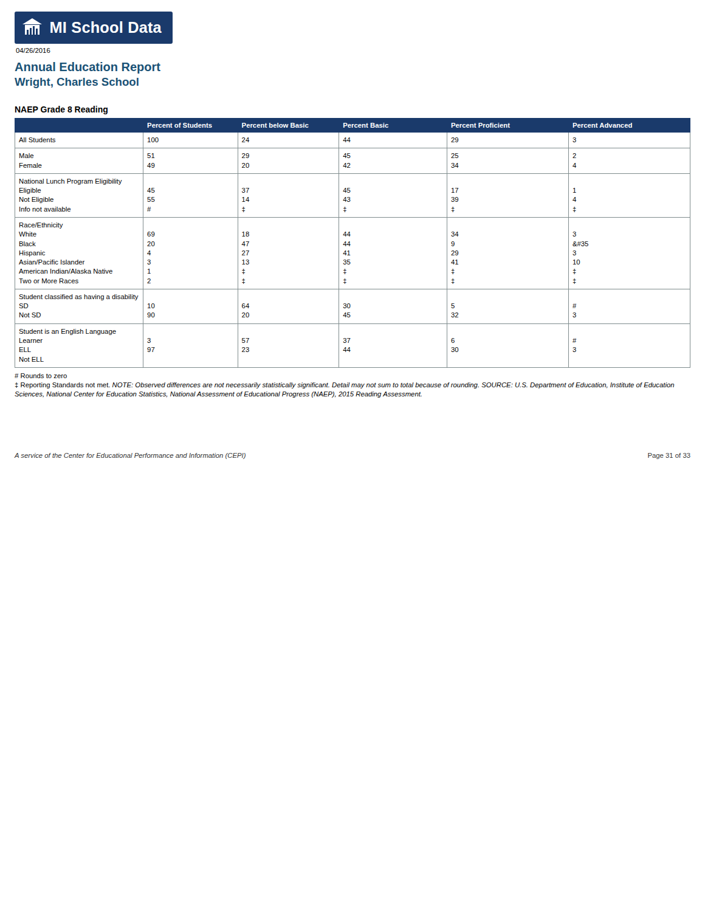MI School Data
04/26/2016
Annual Education Report
Wright, Charles School
NAEP Grade 8 Reading
| | Percent of Students | Percent below Basic | Percent Basic | Percent Proficient | Percent Advanced |
| --- | --- | --- | --- | --- | --- |
| All Students | 100 | 24 | 44 | 29 | 3 |
| Male Female | 51 49 | 29 20 | 45 42 | 25 34 | 2 4 |
| National Lunch Program Eligibility Eligible Not Eligible Info not available | 45 55 # | 37 14 ‡ | 45 43 ‡ | 17 39 ‡ | 1 4 ‡ |
| Race/Ethnicity White Black Hispanic Asian/Pacific Islander American Indian/Alaska Native Two or More Races | 69 20 4 3 1 2 | 18 47 27 13 ‡ ‡ | 44 44 41 35 ‡ ‡ | 34 9 29 41 ‡ ‡ | 3 &#35 3 10 ‡ ‡ |
| Student classified as having a disability SD Not SD | 10 90 | 64 20 | 30 45 | 5 32 | # 3 |
| Student is an English Language Learner ELL Not ELL | 3 97 | 57 23 | 37 44 | 6 30 | # 3 |
# Rounds to zero
‡ Reporting Standards not met. NOTE: Observed differences are not necessarily statistically significant. Detail may not sum to total because of rounding. SOURCE: U.S. Department of Education, Institute of Education Sciences, National Center for Education Statistics, National Assessment of Educational Progress (NAEP), 2015 Reading Assessment.
A service of the Center for Educational Performance and Information (CEPI)
Page 31 of 33